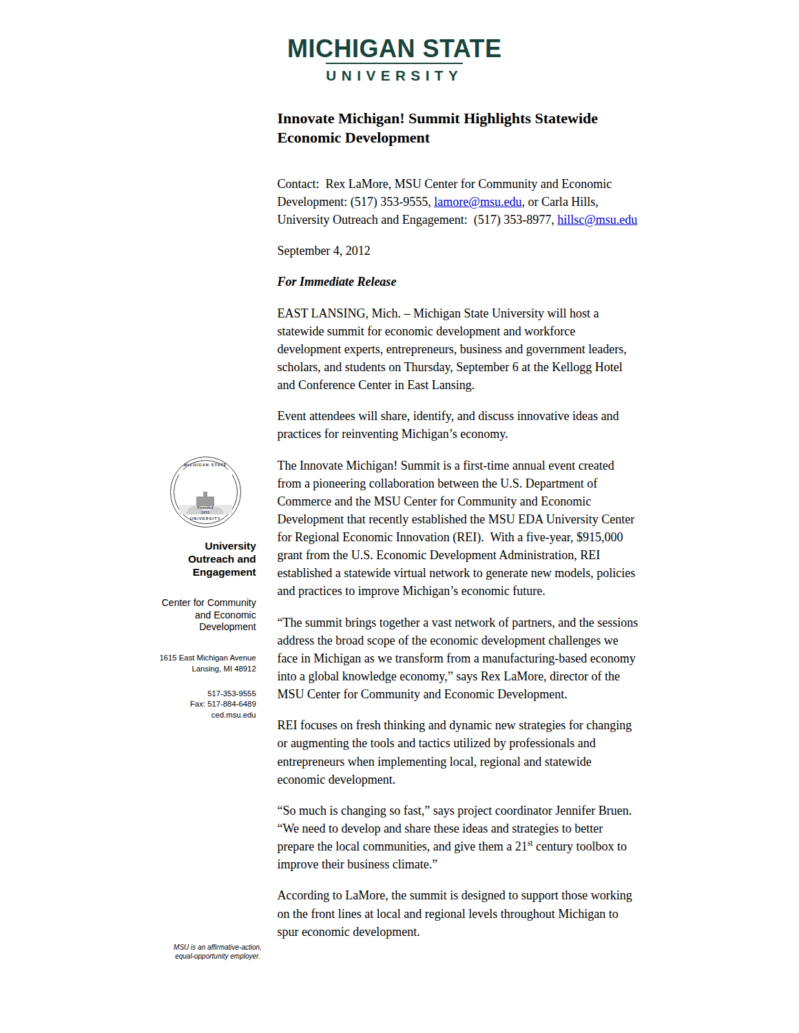MICHIGAN STATE
UNIVERSITY
Innovate Michigan! Summit Highlights Statewide Economic Development
Contact: Rex LaMore, MSU Center for Community and Economic Development: (517) 353-9555, lamore@msu.edu, or Carla Hills, University Outreach and Engagement: (517) 353-8977, hillsc@msu.edu
September 4, 2012
For Immediate Release
EAST LANSING, Mich. – Michigan State University will host a statewide summit for economic development and workforce development experts, entrepreneurs, business and government leaders, scholars, and students on Thursday, September 6 at the Kellogg Hotel and Conference Center in East Lansing.
Event attendees will share, identify, and discuss innovative ideas and practices for reinventing Michigan’s economy.
MICHIGAN STATE
Founded
1855
UNIVERSITY
University
Outreach and
Engagement
Center for Community
and Economic
Development
1615 East Michigan Avenue
Lansing, MI 48912
517-353-9555
Fax: 517-884-6489
ced.msu.edu
The Innovate Michigan! Summit is a first-time annual event created from a pioneering collaboration between the U.S. Department of Commerce and the MSU Center for Community and Economic Development that recently established the MSU EDA University Center for Regional Economic Innovation (REI). With a five-year, $915,000 grant from the U.S. Economic Development Administration, REI established a statewide virtual network to generate new models, policies and practices to improve Michigan’s economic future.
“The summit brings together a vast network of partners, and the sessions address the broad scope of the economic development challenges we face in Michigan as we transform from a manufacturing-based economy into a global knowledge economy,” says Rex LaMore, director of the MSU Center for Community and Economic Development.
REI focuses on fresh thinking and dynamic new strategies for changing or augmenting the tools and tactics utilized by professionals and entrepreneurs when implementing local, regional and statewide economic development.
“So much is changing so fast,” says project coordinator Jennifer Bruen. “We need to develop and share these ideas and strategies to better prepare the local communities, and give them a 21st century toolbox to improve their business climate.”
According to LaMore, the summit is designed to support those working on the front lines at local and regional levels throughout Michigan to spur economic development.
MSU is an affirmative-action,
equal-opportunity employer.